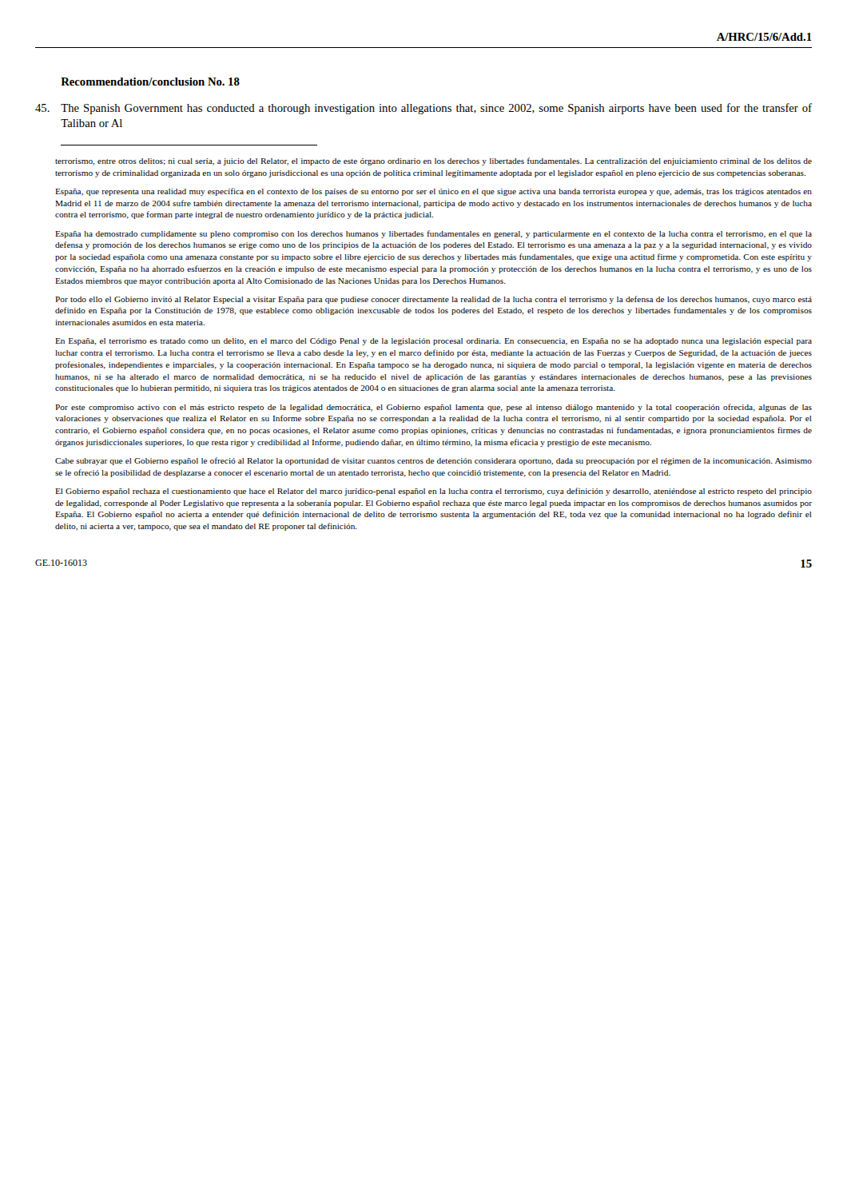A/HRC/15/6/Add.1
Recommendation/conclusion No. 18
45. The Spanish Government has conducted a thorough investigation into allegations that, since 2002, some Spanish airports have been used for the transfer of Taliban or Al
terrorismo, entre otros delitos; ni cual sería, a juicio del Relator, el impacto de este órgano ordinario en los derechos y libertades fundamentales. La centralización del enjuiciamiento criminal de los delitos de terrorismo y de criminalidad organizada en un solo órgano jurisdiccional es una opción de política criminal legítimamente adoptada por el legislador español en pleno ejercicio de sus competencias soberanas.
España, que representa una realidad muy específica en el contexto de los países de su entorno por ser el único en el que sigue activa una banda terrorista europea y que, además, tras los trágicos atentados en Madrid el 11 de marzo de 2004 sufre también directamente la amenaza del terrorismo internacional, participa de modo activo y destacado en los instrumentos internacionales de derechos humanos y de lucha contra el terrorismo, que forman parte integral de nuestro ordenamiento jurídico y de la práctica judicial.
España ha demostrado cumplidamente su pleno compromiso con los derechos humanos y libertades fundamentales en general, y particularmente en el contexto de la lucha contra el terrorismo, en el que la defensa y promoción de los derechos humanos se erige como uno de los principios de la actuación de los poderes del Estado. El terrorismo es una amenaza a la paz y a la seguridad internacional, y es vivido por la sociedad española como una amenaza constante por su impacto sobre el libre ejercicio de sus derechos y libertades más fundamentales, que exige una actitud firme y comprometida. Con este espíritu y convicción, España no ha ahorrado esfuerzos en la creación e impulso de este mecanismo especial para la promoción y protección de los derechos humanos en la lucha contra el terrorismo, y es uno de los Estados miembros que mayor contribución aporta al Alto Comisionado de las Naciones Unidas para los Derechos Humanos.
Por todo ello el Gobierno invitó al Relator Especial a visitar España para que pudiese conocer directamente la realidad de la lucha contra el terrorismo y la defensa de los derechos humanos, cuyo marco está definido en España por la Constitución de 1978, que establece como obligación inexcusable de todos los poderes del Estado, el respeto de los derechos y libertades fundamentales y de los compromisos internacionales asumidos en esta materia.
En España, el terrorismo es tratado como un delito, en el marco del Código Penal y de la legislación procesal ordinaria. En consecuencia, en España no se ha adoptado nunca una legislación especial para luchar contra el terrorismo. La lucha contra el terrorismo se lleva a cabo desde la ley, y en el marco definido por ésta, mediante la actuación de las Fuerzas y Cuerpos de Seguridad, de la actuación de jueces profesionales, independientes e imparciales, y la cooperación internacional. En España tampoco se ha derogado nunca, ni siquiera de modo parcial o temporal, la legislación vigente en materia de derechos humanos, ni se ha alterado el marco de normalidad democrática, ni se ha reducido el nivel de aplicación de las garantías y estándares internacionales de derechos humanos, pese a las previsiones constitucionales que lo hubieran permitido, ni siquiera tras los trágicos atentados de 2004 o en situaciones de gran alarma social ante la amenaza terrorista.
Por este compromiso activo con el más estricto respeto de la legalidad democrática, el Gobierno español lamenta que, pese al intenso diálogo mantenido y la total cooperación ofrecida, algunas de las valoraciones y observaciones que realiza el Relator en su Informe sobre España no se correspondan a la realidad de la lucha contra el terrorismo, ni al sentir compartido por la sociedad española. Por el contrario, el Gobierno español considera que, en no pocas ocasiones, el Relator asume como propias opiniones, críticas y denuncias no contrastadas ni fundamentadas, e ignora pronunciamientos firmes de órganos jurisdiccionales superiores, lo que resta rigor y credibilidad al Informe, pudiendo dañar, en último término, la misma eficacia y prestigio de este mecanismo.
Cabe subrayar que el Gobierno español le ofreció al Relator la oportunidad de visitar cuantos centros de detención considerara oportuno, dada su preocupación por el régimen de la incomunicación. Asimismo se le ofreció la posibilidad de desplazarse a conocer el escenario mortal de un atentado terrorista, hecho que coincidió tristemente, con la presencia del Relator en Madrid.
El Gobierno español rechaza el cuestionamiento que hace el Relator del marco jurídico-penal español en la lucha contra el terrorismo, cuya definición y desarrollo, ateniéndose al estricto respeto del principio de legalidad, corresponde al Poder Legislativo que representa a la soberanía popular. El Gobierno español rechaza que éste marco legal pueda impactar en los compromisos de derechos humanos asumidos por España. El Gobierno español no acierta a entender qué definición internacional de delito de terrorismo sustenta la argumentación del RE, toda vez que la comunidad internacional no ha logrado definir el delito, ni acierta a ver, tampoco, que sea el mandato del RE proponer tal definición.
GE.10-16013 15